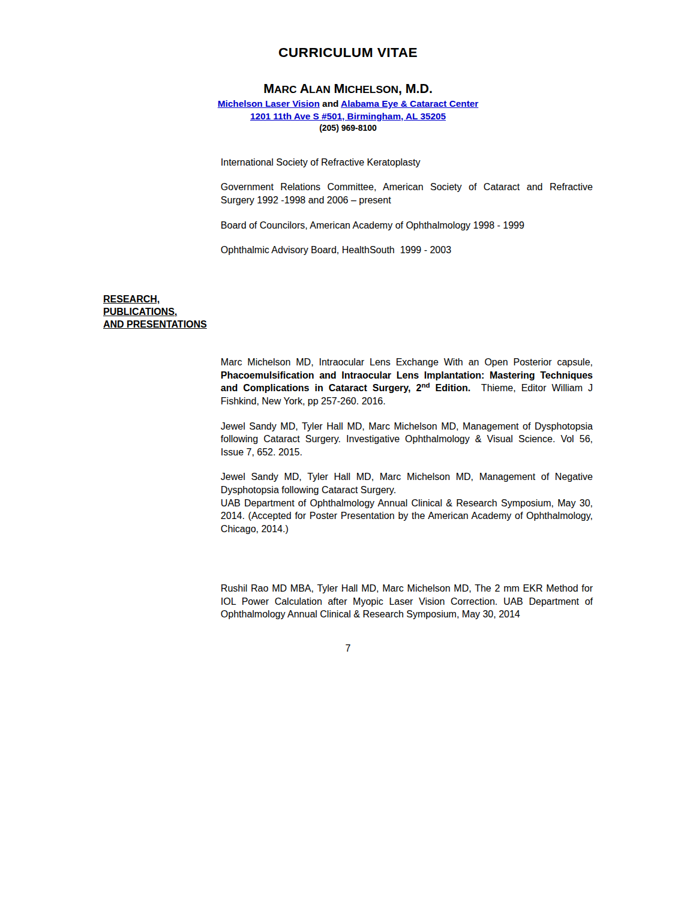CURRICULUM VITAE
MARC ALAN MICHELSON, M.D.
Michelson Laser Vision and Alabama Eye & Cataract Center
1201 11th Ave S #501, Birmingham, AL 35205
(205) 969-8100
| | International Society of Refractive Keratoplasty Government Relations Committee, American Society of Cataract and Refractive Surgery 1992 -1998 and 2006 – present Board of Councilors, American Academy of Ophthalmology 1998 - 1999 Ophthalmic Advisory Board, HealthSouth 1999 - 2003 |
| RESEARCH, PUBLICATIONS, AND PRESENTATIONS | |
| | Marc Michelson MD, Intraocular Lens Exchange With an Open Posterior capsule, Phacoemulsification and Intraocular Lens Implantation: Mastering Techniques and Complications in Cataract Surgery, 2 nd Edition. Thieme, Editor William J Fishkind, New York, pp 257-260. 2016. Jewel Sandy MD, Tyler Hall MD, Marc Michelson MD, Management of Dysphotopsia following Cataract Surgery. Investigative Ophthalmology & Visual Science. Vol 56, Issue 7, 652. 2015. Jewel Sandy MD, Tyler Hall MD, Marc Michelson MD, Management of Negative Dysphotopsia following Cataract Surgery. UAB Department of Ophthalmology Annual Clinical & Research Symposium, May 30, 2014. (Accepted for Poster Presentation by the American Academy of Ophthalmology, Chicago, 2014.) |
| | Rushil Rao MD MBA, Tyler Hall MD, Marc Michelson MD, The 2 mm EKR Method for IOL Power Calculation after Myopic Laser Vision Correction. UAB Department of Ophthalmology Annual Clinical & Research Symposium, May 30, 2014 |
7